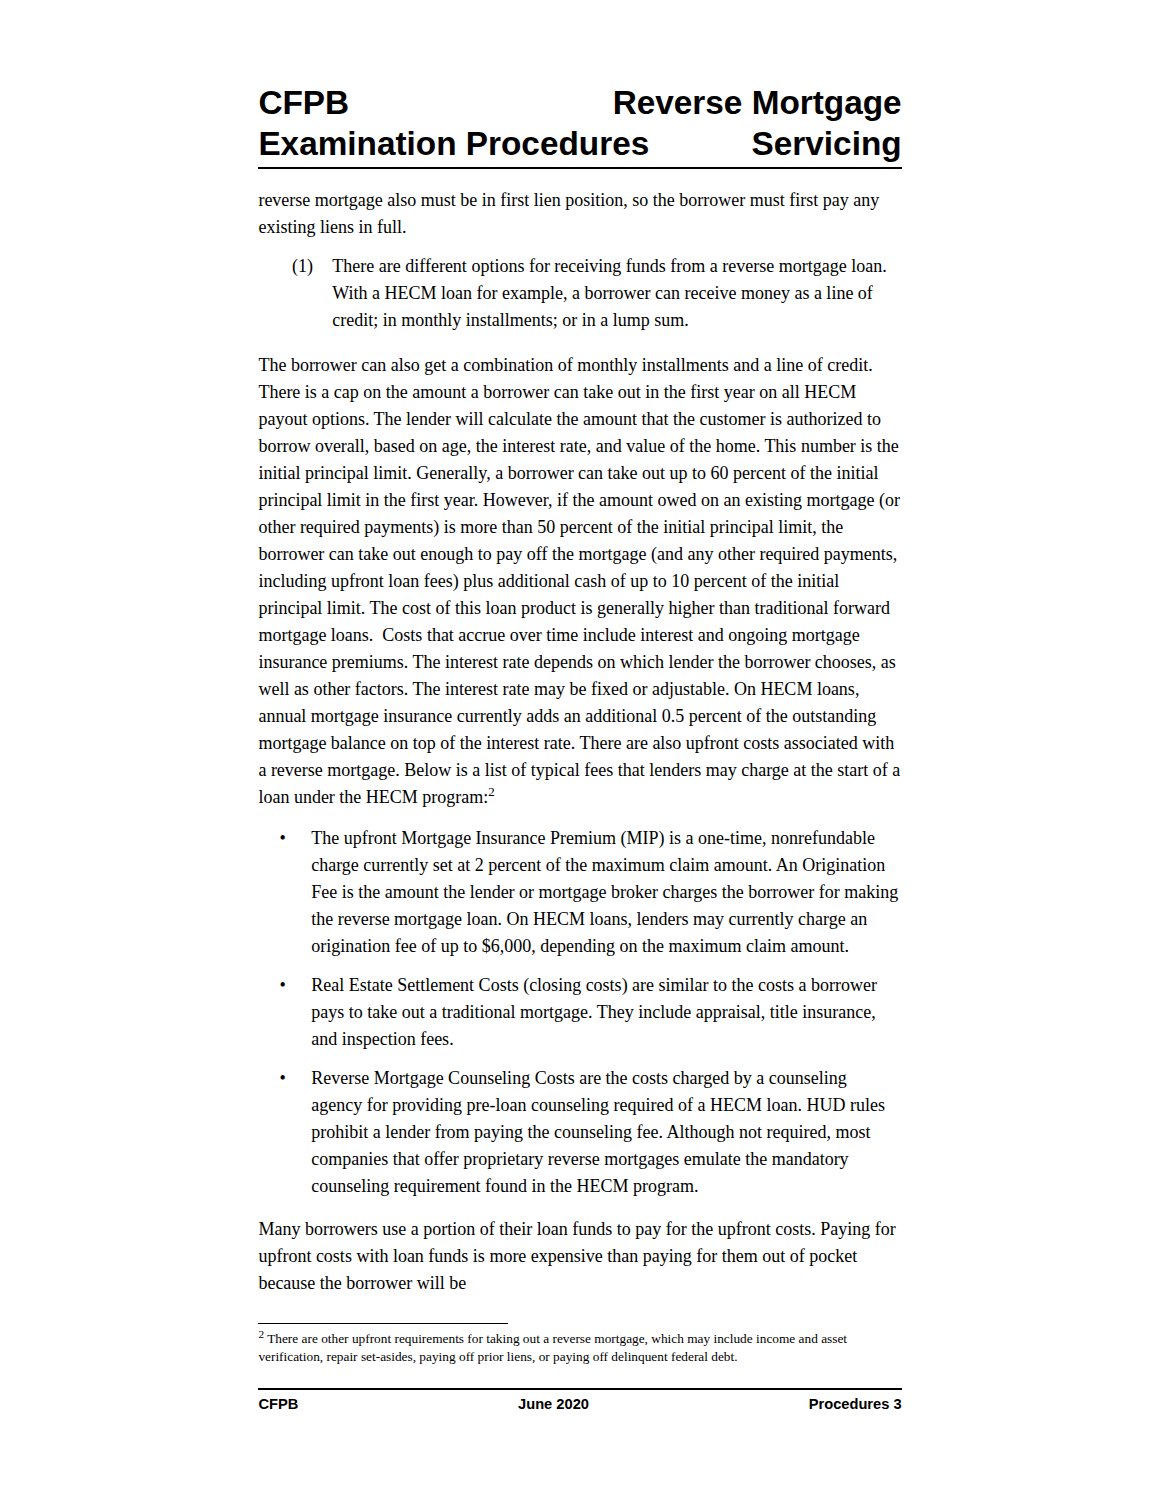CFPB
Reverse Mortgage
Examination Procedures
Servicing
reverse mortgage also must be in first lien position, so the borrower must first pay any existing liens in full.
(1) There are different options for receiving funds from a reverse mortgage loan. With a HECM loan for example, a borrower can receive money as a line of credit; in monthly installments; or in a lump sum.
The borrower can also get a combination of monthly installments and a line of credit. There is a cap on the amount a borrower can take out in the first year on all HECM payout options. The lender will calculate the amount that the customer is authorized to borrow overall, based on age, the interest rate, and value of the home. This number is the initial principal limit. Generally, a borrower can take out up to 60 percent of the initial principal limit in the first year. However, if the amount owed on an existing mortgage (or other required payments) is more than 50 percent of the initial principal limit, the borrower can take out enough to pay off the mortgage (and any other required payments, including upfront loan fees) plus additional cash of up to 10 percent of the initial principal limit. The cost of this loan product is generally higher than traditional forward mortgage loans. Costs that accrue over time include interest and ongoing mortgage insurance premiums. The interest rate depends on which lender the borrower chooses, as well as other factors. The interest rate may be fixed or adjustable. On HECM loans, annual mortgage insurance currently adds an additional 0.5 percent of the outstanding mortgage balance on top of the interest rate. There are also upfront costs associated with a reverse mortgage. Below is a list of typical fees that lenders may charge at the start of a loan under the HECM program:2
• The upfront Mortgage Insurance Premium (MIP) is a one-time, nonrefundable charge currently set at 2 percent of the maximum claim amount. An Origination Fee is the amount the lender or mortgage broker charges the borrower for making the reverse mortgage loan. On HECM loans, lenders may currently charge an origination fee of up to $6,000, depending on the maximum claim amount.
• Real Estate Settlement Costs (closing costs) are similar to the costs a borrower pays to take out a traditional mortgage. They include appraisal, title insurance, and inspection fees.
• Reverse Mortgage Counseling Costs are the costs charged by a counseling agency for providing pre-loan counseling required of a HECM loan. HUD rules prohibit a lender from paying the counseling fee. Although not required, most companies that offer proprietary reverse mortgages emulate the mandatory counseling requirement found in the HECM program.
Many borrowers use a portion of their loan funds to pay for the upfront costs. Paying for upfront costs with loan funds is more expensive than paying for them out of pocket because the borrower will be
2 There are other upfront requirements for taking out a reverse mortgage, which may include income and asset verification, repair set-asides, paying off prior liens, or paying off delinquent federal debt.
CFPB
June 2020
Procedures 3